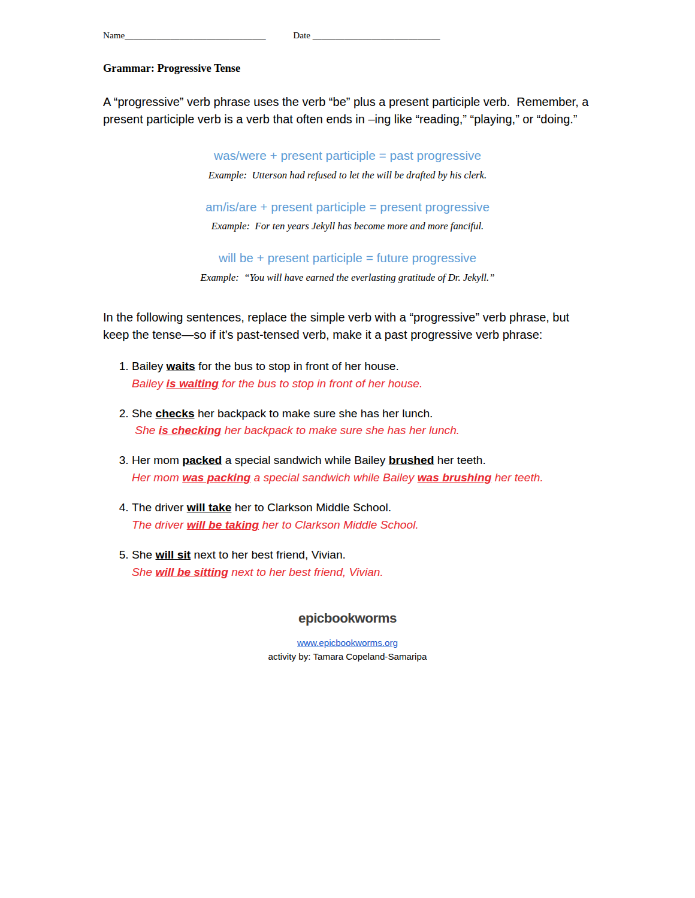Name_______________________________ Date ____________________________
Grammar: Progressive Tense
A “progressive” verb phrase uses the verb “be” plus a present participle verb. Remember, a present participle verb is a verb that often ends in –ing like “reading,” “playing,” or “doing.”
was/were + present participle = past progressive
Example: Utterson had refused to let the will be drafted by his clerk.
am/is/are + present participle = present progressive
Example: For ten years Jekyll has become more and more fanciful.
will be + present participle = future progressive
Example: “You will have earned the everlasting gratitude of Dr. Jekyll.”
In the following sentences, replace the simple verb with a “progressive” verb phrase, but keep the tense—so if it’s past-tensed verb, make it a past progressive verb phrase:
Bailey waits for the bus to stop in front of her house. Bailey is waiting for the bus to stop in front of her house.
She checks her backpack to make sure she has her lunch. She is checking her backpack to make sure she has her lunch.
Her mom packed a special sandwich while Bailey brushed her teeth. Her mom was packing a special sandwich while Bailey was brushing her teeth.
The driver will take her to Clarkson Middle School. The driver will be taking her to Clarkson Middle School.
She will sit next to her best friend, Vivian. She will be sitting next to her best friend, Vivian.
epic bookworms
www.epicbookworms.org
activity by: Tamara Copeland-Samaripa